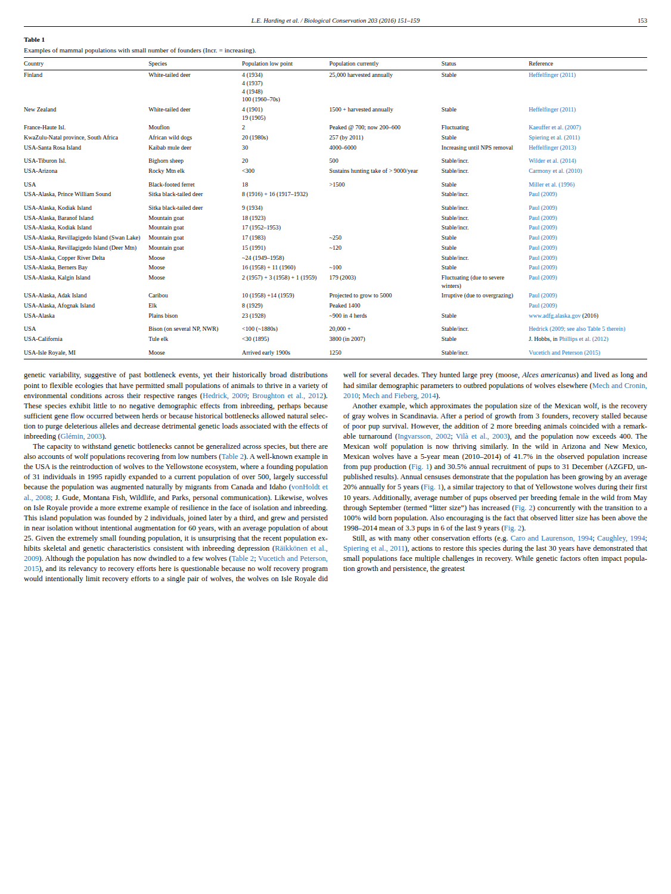L.E. Harding et al. / Biological Conservation 203 (2016) 151–159 153
Table 1
Examples of mammal populations with small number of founders (Incr. = increasing).
| Country | Species | Population low point | Population currently | Status | Reference |
| --- | --- | --- | --- | --- | --- |
| Finland | White-tailed deer | 4 (1934) 4 (1937) 4 (1948) 100 (1960–70s) | 25,000 harvested annually | Stable | Heffelfinger (2011) |
| New Zealand | White-tailed deer | 4 (1901) 19 (1905) | 1500 + harvested annually | Stable | Heffelfinger (2011) |
| France-Haute Isl. | Mouflon | 2 | Peaked @ 700; now 200–600 | Fluctuating | Kaeuffer et al. (2007) |
| KwaZulu-Natal province, South Africa | African wild dogs | 20 (1980s) | 257 (by 2011) | Stable | Spiering et al. (2011) |
| USA-Santa Rosa Island | Kaibab mule deer | 30 | 4000–6000 | Increasing until NPS removal | Heffelfinger (2013) |
| USA-Tiburon Isl. | Bighorn sheep | 20 | 500 | Stable/incr. | Wilder et al. (2014) |
| USA-Arizona | Rocky Mtn elk | <300 | Sustains hunting take of > 9000/year | Stable/incr. | Carmony et al. (2010) |
| USA | Black-footed ferret | 18 | >1500 | Stable | Miller et al. (1996) |
| USA-Alaska, Prince William Sound | Sitka black-tailed deer | 8 (1916) + 16 (1917–1932) | | Stable/incr. | Paul (2009) |
| USA-Alaska, Kodiak Island | Sitka black-tailed deer | 9 (1934) | | Stable/incr. | Paul (2009) |
| USA-Alaska, Baranof Island | Mountain goat | 18 (1923) | | Stable/incr. | Paul (2009) |
| USA-Alaska, Kodiak Island | Mountain goat | 17 (1952–1953) | | Stable/incr. | Paul (2009) |
| USA-Alaska, Revillagigedo Island (Swan Lake) | Mountain goat | 17 (1983) | ~250 | Stable | Paul (2009) |
| USA-Alaska, Revillagigedo Island (Deer Mtn) | Mountain goat | 15 (1991) | ~120 | Stable | Paul (2009) |
| USA-Alaska, Copper River Delta | Moose | ~24 (1949–1958) | | Stable/incr. | Paul (2009) |
| USA-Alaska, Berners Bay | Moose | 16 (1958) + 11 (1960) | ~100 | Stable | Paul (2009) |
| USA-Alaska, Kalgin Island | Moose | 2 (1957) + 3 (1958) + 1 (1959) | 179 (2003) | Fluctuating (due to severe winters) | Paul (2009) |
| USA-Alaska, Adak Island | Caribou | 10 (1958) +14 (1959) | Projected to grow to 5000 | Irruptive (due to overgrazing) | Paul (2009) |
| USA-Alaska, Afognak Island | Elk | 8 (1929) | Peaked 1400 | | Paul (2009) |
| USA-Alaska | Plains bison | 23 (1928) | ~900 in 4 herds | Stable | www.adfg.alaska.gov (2016) |
| USA | Bison (on several NP, NWR) | <100 (~1880s) | 20,000 + | Stable/incr. | Hedrick (2009; see also Table 5 therein) |
| USA-California | Tule elk | <30 (1895) | 3800 (in 2007) | Stable | J. Hobbs, in Phillips et al. (2012) |
| USA-Isle Royale, MI | Moose | Arrived early 1900s | 1250 | Stable/incr. | Vucetich and Peterson (2015) |
genetic variability, suggestive of past bottleneck events, yet their historically broad distributions point to flexible ecologies that have permitted small populations of animals to thrive in a variety of environmental conditions across their respective ranges (Hedrick, 2009; Broughton et al., 2012). These species exhibit little to no negative demographic effects from inbreeding, perhaps because sufficient gene flow occurred between herds or because historical bottlenecks allowed natural selection to purge deleterious alleles and decrease detrimental genetic loads associated with the effects of inbreeding (Glémin, 2003).
The capacity to withstand genetic bottlenecks cannot be generalized across species, but there are also accounts of wolf populations recovering from low numbers (Table 2). A well-known example in the USA is the reintroduction of wolves to the Yellowstone ecosystem, where a founding population of 31 individuals in 1995 rapidly expanded to a current population of over 500, largely successful because the population was augmented naturally by migrants from Canada and Idaho (vonHoldt et al., 2008; J. Gude, Montana Fish, Wildlife, and Parks, personal communication). Likewise, wolves on Isle Royale provide a more extreme example of resilience in the face of isolation and inbreeding. This island population was founded by 2 individuals, joined later by a third, and grew and persisted in near isolation without intentional augmentation for 60 years, with an average population of about 25. Given the extremely small founding population, it is unsurprising that the recent population exhibits skeletal and genetic characteristics consistent with inbreeding depression (Räikkönen et al., 2009). Although the population has now dwindled to a few wolves (Table 2; Vucetich and Peterson, 2015), and its relevancy to recovery efforts here is questionable because no wolf recovery program would intentionally limit recovery efforts to a single pair of wolves, the wolves on Isle Royale did well for several decades. They hunted large prey (moose, Alces americanus) and lived as long and had similar demographic parameters to outbred populations of wolves elsewhere (Mech and Cronin, 2010; Mech and Fieberg, 2014).
Another example, which approximates the population size of the Mexican wolf, is the recovery of gray wolves in Scandinavia. After a period of growth from 3 founders, recovery stalled because of poor pup survival. However, the addition of 2 more breeding animals coincided with a remarkable turnaround (Ingvarsson, 2002; Vilà et al., 2003), and the population now exceeds 400. The Mexican wolf population is now thriving similarly. In the wild in Arizona and New Mexico, Mexican wolves have a 5-year mean (2010–2014) of 41.7% in the observed population increase from pup production (Fig. 1) and 30.5% annual recruitment of pups to 31 December (AZGFD, unpublished results). Annual censuses demonstrate that the population has been growing by an average 20% annually for 5 years (Fig. 1), a similar trajectory to that of Yellowstone wolves during their first 10 years. Additionally, average number of pups observed per breeding female in the wild from May through September (termed “litter size”) has increased (Fig. 2) concurrently with the transition to a 100% wild born population. Also encouraging is the fact that observed litter size has been above the 1998–2014 mean of 3.3 pups in 6 of the last 9 years (Fig. 2).
Still, as with many other conservation efforts (e.g. Caro and Laurenson, 1994; Caughley, 1994; Spiering et al., 2011), actions to restore this species during the last 30 years have demonstrated that small populations face multiple challenges in recovery. While genetic factors often impact population growth and persistence, the greatest